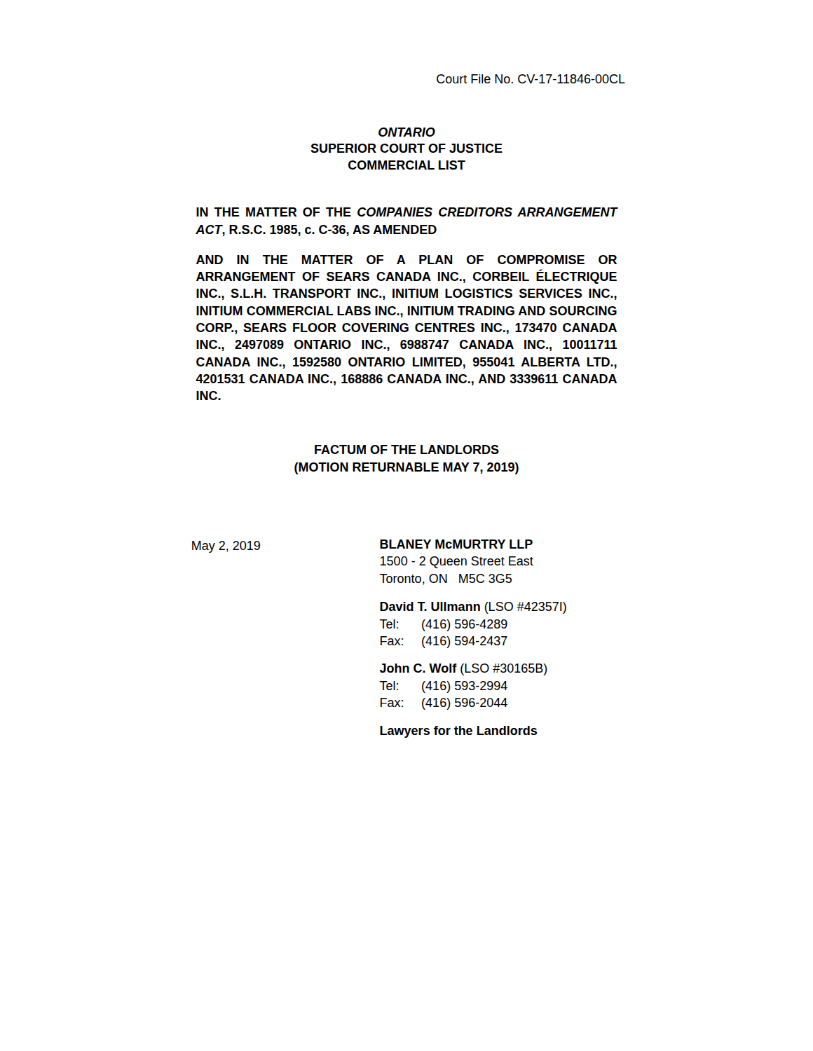Court File No. CV-17-11846-00CL
ONTARIO
SUPERIOR COURT OF JUSTICE
COMMERCIAL LIST
IN THE MATTER OF THE COMPANIES CREDITORS ARRANGEMENT ACT, R.S.C. 1985, c. C-36, AS AMENDED
AND IN THE MATTER OF A PLAN OF COMPROMISE OR ARRANGEMENT OF SEARS CANADA INC., CORBEIL ÉLECTRIQUE INC., S.L.H. TRANSPORT INC., INITIUM LOGISTICS SERVICES INC., INITIUM COMMERCIAL LABS INC., INITIUM TRADING AND SOURCING CORP., SEARS FLOOR COVERING CENTRES INC., 173470 CANADA INC., 2497089 ONTARIO INC., 6988747 CANADA INC., 10011711 CANADA INC., 1592580 ONTARIO LIMITED, 955041 ALBERTA LTD., 4201531 CANADA INC., 168886 CANADA INC., AND 3339611 CANADA INC.
FACTUM OF THE LANDLORDS
(MOTION RETURNABLE MAY 7, 2019)
May 2, 2019
BLANEY McMURTRY LLP
1500 - 2 Queen Street East
Toronto, ON M5C 3G5
David T. Ullmann (LSO #42357I)
Tel:(416) 596-4289
Fax:(416) 594-2437
John C. Wolf (LSO #30165B)
Tel:(416) 593-2994
Fax:(416) 596-2044
Lawyers for the Landlords